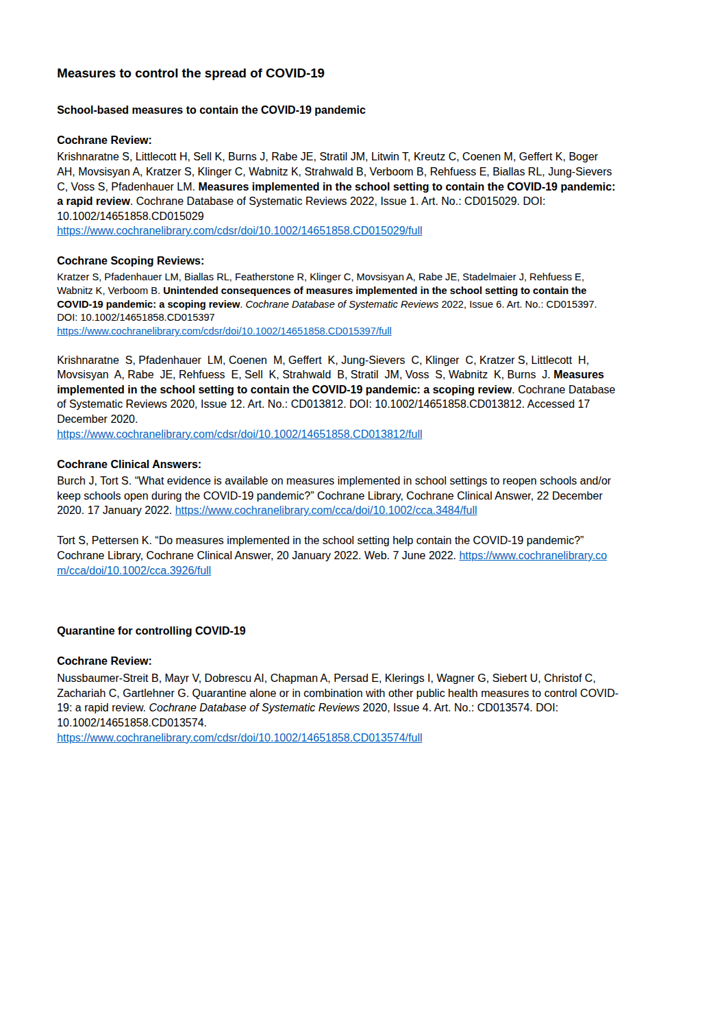Measures to control the spread of COVID-19
School-based measures to contain the COVID-19 pandemic
Cochrane Review:
Krishnaratne S, Littlecott H, Sell K, Burns J, Rabe JE, Stratil JM, Litwin T, Kreutz C, Coenen M, Geffert K, Boger AH, Movsisyan A, Kratzer S, Klinger C, Wabnitz K, Strahwald B, Verboom B, Rehfuess E, Biallas RL, Jung-Sievers C, Voss S, Pfadenhauer LM. Measures implemented in the school setting to contain the COVID-19 pandemic: a rapid review. Cochrane Database of Systematic Reviews 2022, Issue 1. Art. No.: CD015029. DOI: 10.1002/14651858.CD015029
https://www.cochranelibrary.com/cdsr/doi/10.1002/14651858.CD015029/full
Cochrane Scoping Reviews:
Kratzer S, Pfadenhauer LM, Biallas RL, Featherstone R, Klinger C, Movsisyan A, Rabe JE, Stadelmaier J, Rehfuess E, Wabnitz K, Verboom B. Unintended consequences of measures implemented in the school setting to contain the COVID-19 pandemic: a scoping review. Cochrane Database of Systematic Reviews 2022, Issue 6. Art. No.: CD015397. DOI: 10.1002/14651858.CD015397
https://www.cochranelibrary.com/cdsr/doi/10.1002/14651858.CD015397/full
Krishnaratne S, Pfadenhauer LM, Coenen M, Geffert K, Jung-Sievers C, Klinger C, Kratzer S, Littlecott H, Movsisyan A, Rabe JE, Rehfuess E, Sell K, Strahwald B, Stratil JM, Voss S, Wabnitz K, Burns J. Measures implemented in the school setting to contain the COVID-19 pandemic: a scoping review. Cochrane Database of Systematic Reviews 2020, Issue 12. Art. No.: CD013812. DOI: 10.1002/14651858.CD013812. Accessed 17 December 2020.
https://www.cochranelibrary.com/cdsr/doi/10.1002/14651858.CD013812/full
Cochrane Clinical Answers:
Burch J, Tort S. “What evidence is available on measures implemented in school settings to reopen schools and/or keep schools open during the COVID-19 pandemic?” Cochrane Library, Cochrane Clinical Answer, 22 December 2020. 17 January 2022. https://www.cochranelibrary.com/cca/doi/10.1002/cca.3484/full
Tort S, Pettersen K. “Do measures implemented in the school setting help contain the COVID-19 pandemic?” Cochrane Library, Cochrane Clinical Answer, 20 January 2022. Web. 7 June 2022. https://www.cochranelibrary.com/cca/doi/10.1002/cca.3926/full
Quarantine for controlling COVID-19
Cochrane Review:
Nussbaumer-Streit B, Mayr V, Dobrescu AI, Chapman A, Persad E, Klerings I, Wagner G, Siebert U, Christof C, Zachariah C, Gartlehner G. Quarantine alone or in combination with other public health measures to control COVID-19: a rapid review. Cochrane Database of Systematic Reviews 2020, Issue 4. Art. No.: CD013574. DOI: 10.1002/14651858.CD013574.
https://www.cochranelibrary.com/cdsr/doi/10.1002/14651858.CD013574/full